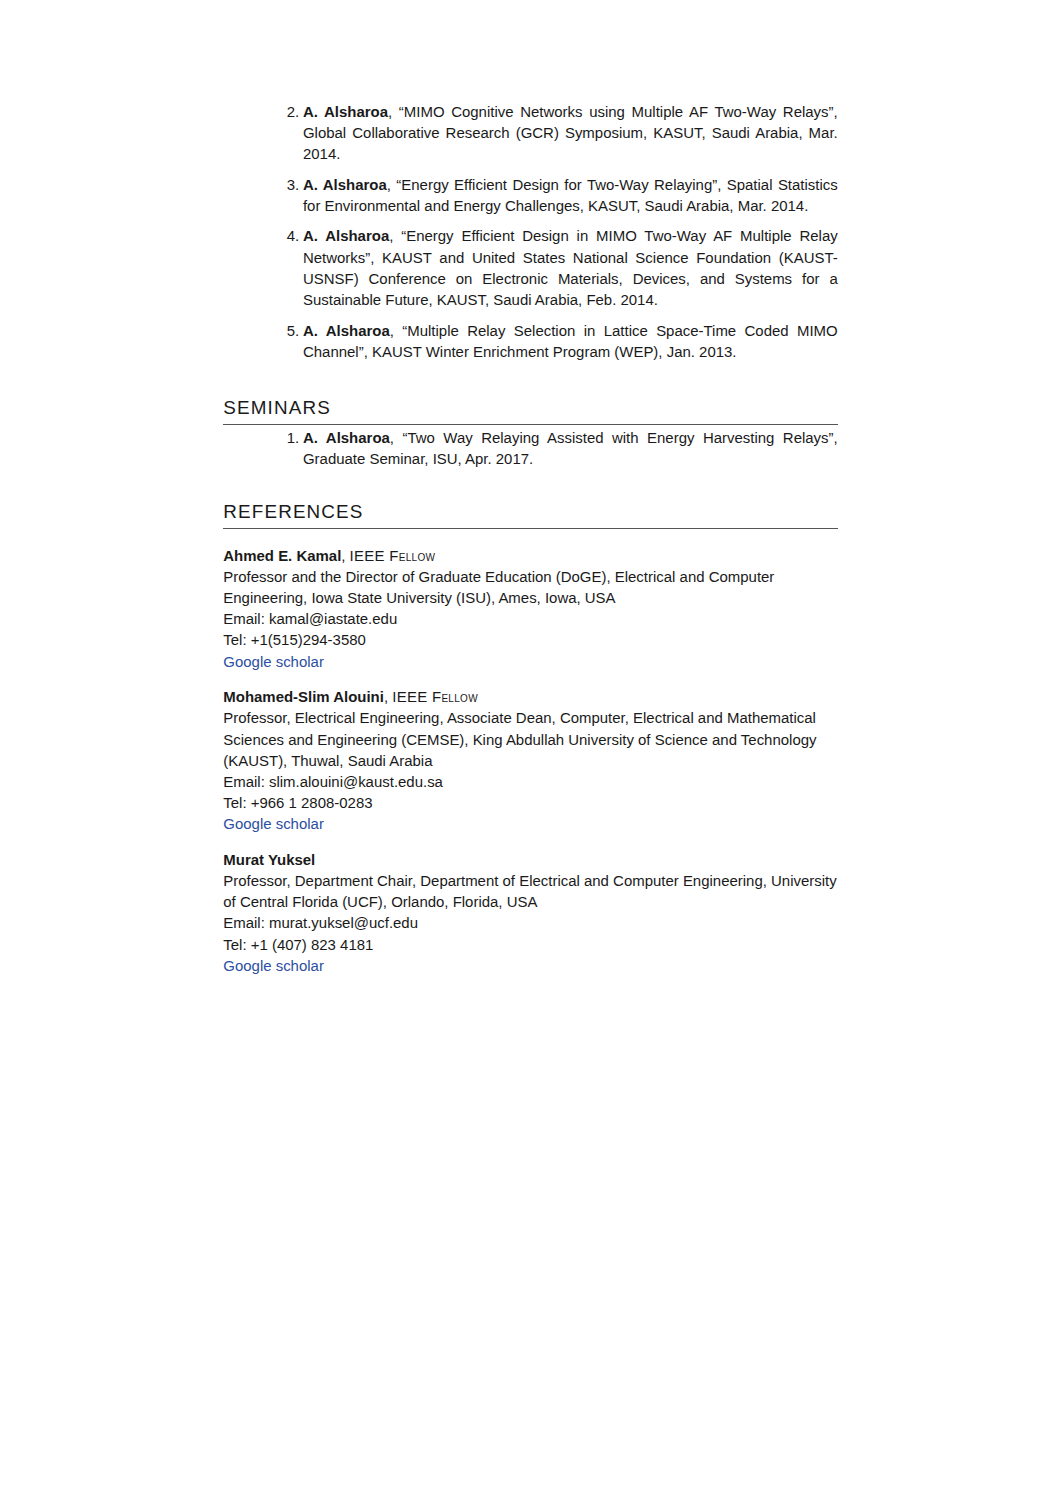A. Alsharoa, “MIMO Cognitive Networks using Multiple AF Two-Way Relays”, Global Collaborative Research (GCR) Symposium, KASUT, Saudi Arabia, Mar. 2014.
A. Alsharoa, “Energy Efficient Design for Two-Way Relaying”, Spatial Statistics for Environmental and Energy Challenges, KASUT, Saudi Arabia, Mar. 2014.
A. Alsharoa, “Energy Efficient Design in MIMO Two-Way AF Multiple Relay Networks”, KAUST and United States National Science Foundation (KAUST-USNSF) Conference on Electronic Materials, Devices, and Systems for a Sustainable Future, KAUST, Saudi Arabia, Feb. 2014.
A. Alsharoa, “Multiple Relay Selection in Lattice Space-Time Coded MIMO Channel”, KAUST Winter Enrichment Program (WEP), Jan. 2013.
Seminars
A. Alsharoa, “Two Way Relaying Assisted with Energy Harvesting Relays”, Graduate Seminar, ISU, Apr. 2017.
References
Ahmed E. Kamal, IEEE Fellow Professor and the Director of Graduate Education (DoGE), Electrical and Computer Engineering, Iowa State University (ISU), Ames, Iowa, USA Email: kamal@iastate.edu Tel: +1(515)294-3580 Google scholar
Mohamed-Slim Alouini, IEEE Fellow Professor, Electrical Engineering, Associate Dean, Computer, Electrical and Mathematical Sciences and Engineering (CEMSE), King Abdullah University of Science and Technology (KAUST), Thuwal, Saudi Arabia Email: slim.alouini@kaust.edu.sa Tel: +966 1 2808-0283 Google scholar
Murat Yuksel Professor, Department Chair, Department of Electrical and Computer Engineering, University of Central Florida (UCF), Orlando, Florida, USA Email: murat.yuksel@ucf.edu Tel: +1 (407) 823 4181 Google scholar